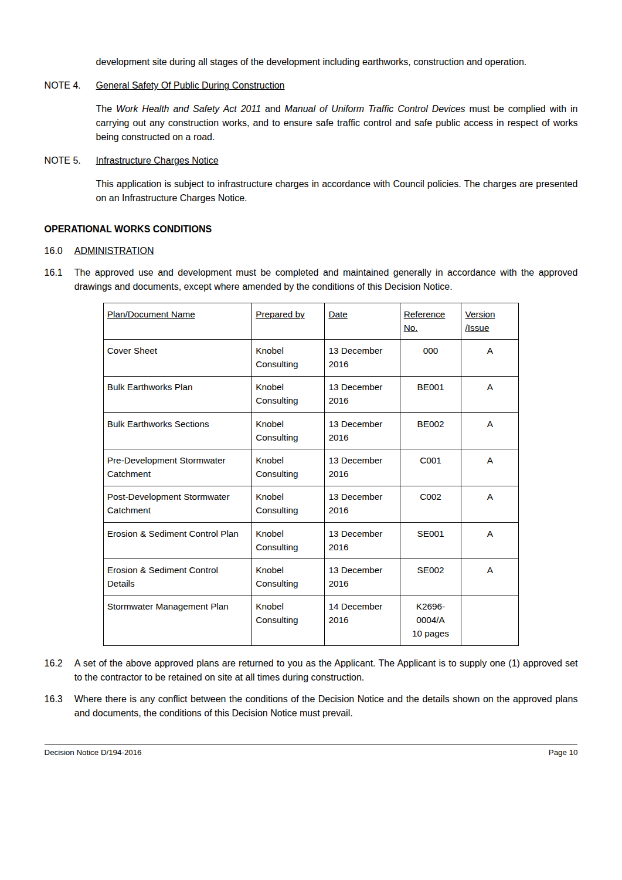development site during all stages of the development including earthworks, construction and operation.
NOTE 4.
General Safety Of Public During Construction
The Work Health and Safety Act 2011 and Manual of Uniform Traffic Control Devices must be complied with in carrying out any construction works, and to ensure safe traffic control and safe public access in respect of works being constructed on a road.
NOTE 5.
Infrastructure Charges Notice
This application is subject to infrastructure charges in accordance with Council policies. The charges are presented on an Infrastructure Charges Notice.
OPERATIONAL WORKS CONDITIONS
16.0
ADMINISTRATION
16.1
The approved use and development must be completed and maintained generally in accordance with the approved drawings and documents, except where amended by the conditions of this Decision Notice.
| Plan/Document Name | Prepared by | Date | Reference No. | Version /Issue |
| --- | --- | --- | --- | --- |
| Cover Sheet | Knobel Consulting | 13 December 2016 | 000 | A |
| Bulk Earthworks Plan | Knobel Consulting | 13 December 2016 | BE001 | A |
| Bulk Earthworks Sections | Knobel Consulting | 13 December 2016 | BE002 | A |
| Pre-Development Stormwater Catchment | Knobel Consulting | 13 December 2016 | C001 | A |
| Post-Development Stormwater Catchment | Knobel Consulting | 13 December 2016 | C002 | A |
| Erosion & Sediment Control Plan | Knobel Consulting | 13 December 2016 | SE001 | A |
| Erosion & Sediment Control Details | Knobel Consulting | 13 December 2016 | SE002 | A |
| Stormwater Management Plan | Knobel Consulting | 14 December 2016 | K2696-0004/A 10 pages | |
16.2
A set of the above approved plans are returned to you as the Applicant. The Applicant is to supply one (1) approved set to the contractor to be retained on site at all times during construction.
16.3
Where there is any conflict between the conditions of the Decision Notice and the details shown on the approved plans and documents, the conditions of this Decision Notice must prevail.
Decision Notice D/194-2016 Page 10